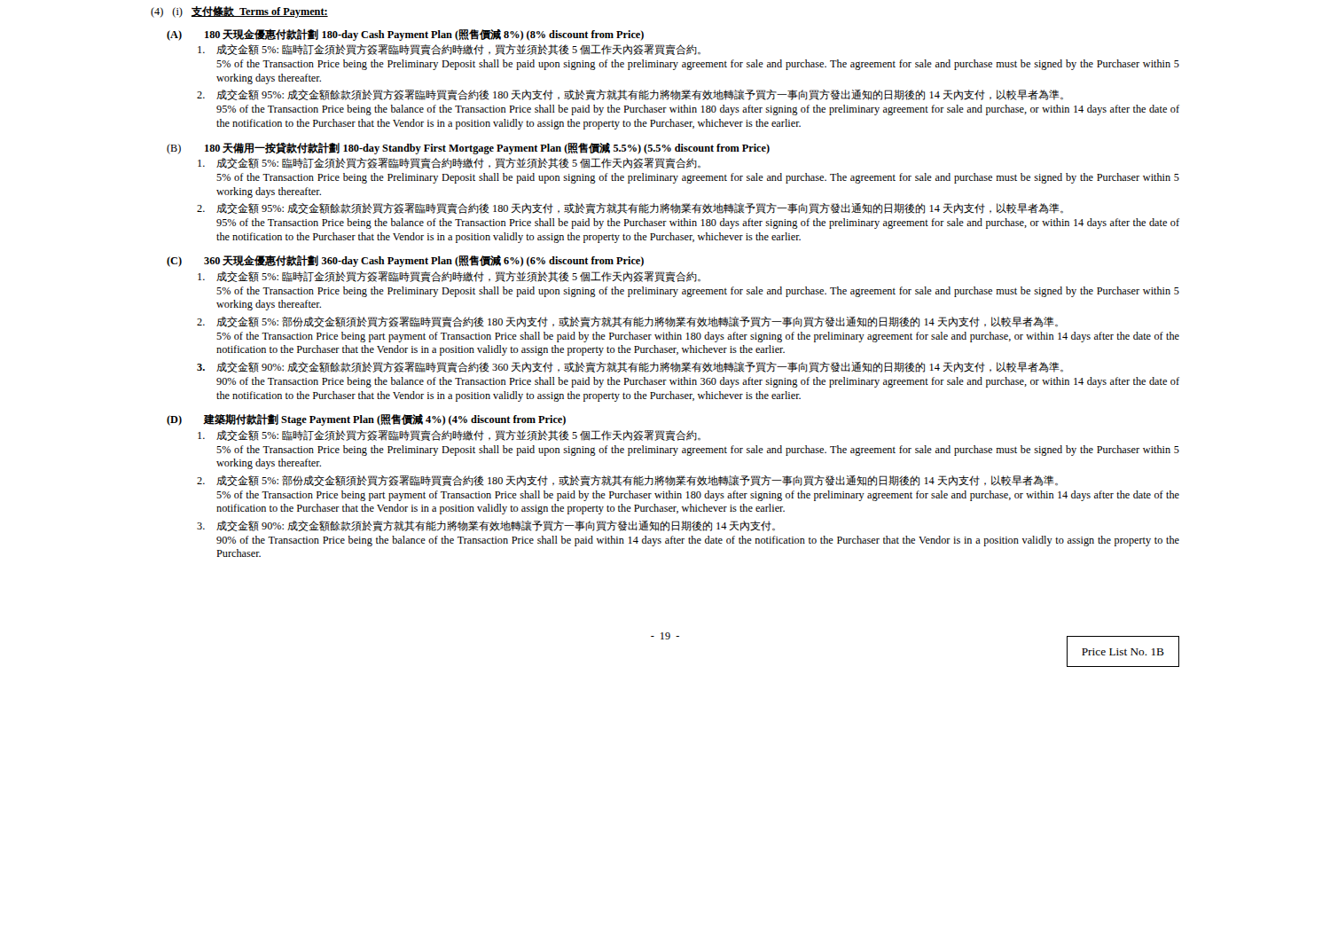(4) (i) 支付條款 Terms of Payment:
(A) 180 天現金優惠付款計劃 180-day Cash Payment Plan (照售價減 8%) (8% discount from Price)
1. 成交金額 5%: 臨時訂金須於買方簽署臨時買賣合約時繳付，買方並須於其後 5 個工作天內簽署買賣合約。 5% of the Transaction Price being the Preliminary Deposit shall be paid upon signing of the preliminary agreement for sale and purchase. The agreement for sale and purchase must be signed by the Purchaser within 5 working days thereafter.
2. 成交金額 95%: 成交金額餘款須於買方簽署臨時買賣合約後 180 天內支付，或於賣方就其有能力將物業有效地轉讓予買方一事向買方發出通知的日期後的 14 天內支付，以較早者為準。 95% of the Transaction Price being the balance of the Transaction Price shall be paid by the Purchaser within 180 days after signing of the preliminary agreement for sale and purchase, or within 14 days after the date of the notification to the Purchaser that the Vendor is in a position validly to assign the property to the Purchaser, whichever is the earlier.
(B) 180 天備用一按貸款付款計劃 180-day Standby First Mortgage Payment Plan (照售價減 5.5%) (5.5% discount from Price)
1. 成交金額 5%: 臨時訂金須於買方簽署臨時買賣合約時繳付，買方並須於其後 5 個工作天內簽署買賣合約。 5% of the Transaction Price being the Preliminary Deposit shall be paid upon signing of the preliminary agreement for sale and purchase. The agreement for sale and purchase must be signed by the Purchaser within 5 working days thereafter.
2. 成交金額 95%: 成交金額餘款須於買方簽署臨時買賣合約後 180 天內支付，或於賣方就其有能力將物業有效地轉讓予買方一事向買方發出通知的日期後的 14 天內支付，以較早者為準。 95% of the Transaction Price being the balance of the Transaction Price shall be paid by the Purchaser within 180 days after signing of the preliminary agreement for sale and purchase, or within 14 days after the date of the notification to the Purchaser that the Vendor is in a position validly to assign the property to the Purchaser, whichever is the earlier.
(C) 360 天現金優惠付款計劃 360-day Cash Payment Plan (照售價減 6%) (6% discount from Price)
1. 成交金額 5%: 臨時訂金須於買方簽署臨時買賣合約時繳付，買方並須於其後 5 個工作天內簽署買賣合約。 5% of the Transaction Price being the Preliminary Deposit shall be paid upon signing of the preliminary agreement for sale and purchase. The agreement for sale and purchase must be signed by the Purchaser within 5 working days thereafter.
2. 成交金額 5%: 部份成交金額須於買方簽署臨時買賣合約後 180 天內支付，或於賣方就其有能力將物業有效地轉讓予買方一事向買方發出通知的日期後的 14 天內支付，以較早者為準。 5% of the Transaction Price being part payment of Transaction Price shall be paid by the Purchaser within 180 days after signing of the preliminary agreement for sale and purchase, or within 14 days after the date of the notification to the Purchaser that the Vendor is in a position validly to assign the property to the Purchaser, whichever is the earlier.
3. 成交金額 90%: 成交金額餘款須於買方簽署臨時買賣合約後 360 天內支付，或於賣方就其有能力將物業有效地轉讓予買方一事向買方發出通知的日期後的 14 天內支付，以較早者為準。 90% of the Transaction Price being the balance of the Transaction Price shall be paid by the Purchaser within 360 days after signing of the preliminary agreement for sale and purchase, or within 14 days after the date of the notification to the Purchaser that the Vendor is in a position validly to assign the property to the Purchaser, whichever is the earlier.
(D) 建築期付款計劃 Stage Payment Plan (照售價減 4%) (4% discount from Price)
1. 成交金額 5%: 臨時訂金須於買方簽署臨時買賣合約時繳付，買方並須於其後 5 個工作天內簽署買賣合約。 5% of the Transaction Price being the Preliminary Deposit shall be paid upon signing of the preliminary agreement for sale and purchase. The agreement for sale and purchase must be signed by the Purchaser within 5 working days thereafter.
2. 成交金額 5%: 部份成交金額須於買方簽署臨時買賣合約後 180 天內支付，或於賣方就其有能力將物業有效地轉讓予買方一事向買方發出通知的日期後的 14 天內支付，以較早者為準。 5% of the Transaction Price being part payment of Transaction Price shall be paid by the Purchaser within 180 days after signing of the preliminary agreement for sale and purchase, or within 14 days after the date of the notification to the Purchaser that the Vendor is in a position validly to assign the property to the Purchaser, whichever is the earlier.
3. 成交金額 90%: 成交金額餘款須於賣方就其有能力將物業有效地轉讓予買方一事向買方發出通知的日期後的 14 天內支付。 90% of the Transaction Price being the balance of the Transaction Price shall be paid within 14 days after the date of the notification to the Purchaser that the Vendor is in a position validly to assign the property to the Purchaser.
- 19 -
Price List No. 1B